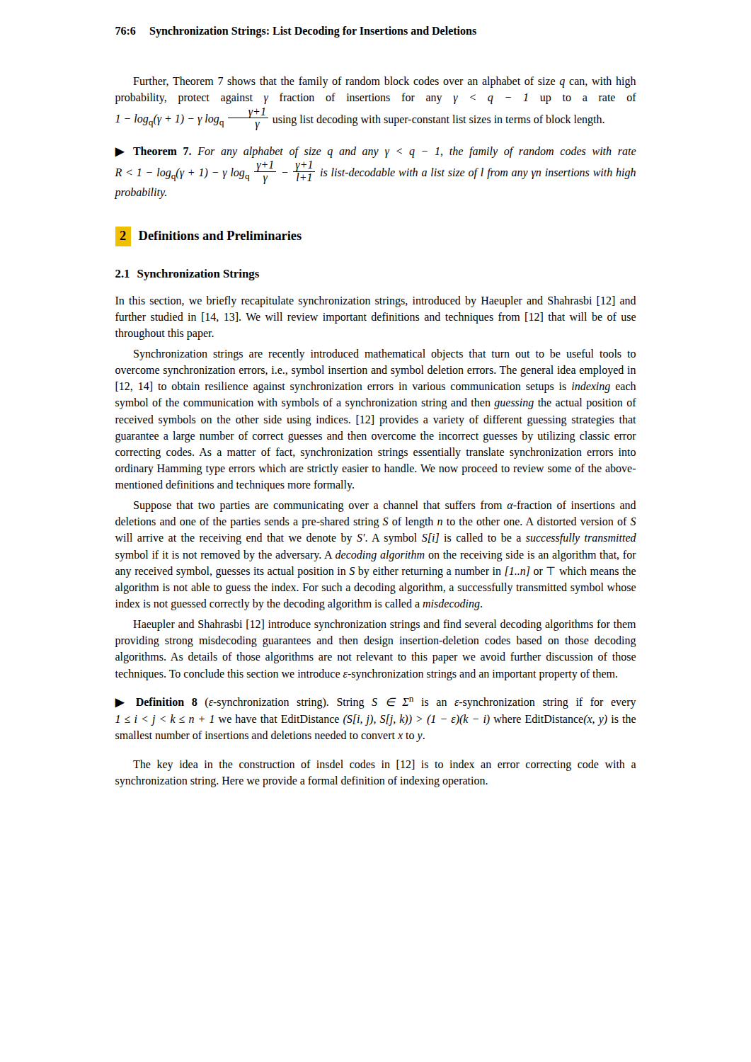76:6 Synchronization Strings: List Decoding for Insertions and Deletions
Further, Theorem 7 shows that the family of random block codes over an alphabet of size q can, with high probability, protect against γ fraction of insertions for any γ < q − 1 up to a rate of 1 − logq(γ + 1) − γ logq γ+1 γ using list decoding with super-constant list sizes in terms of block length.
▶ Theorem 7. For any alphabet of size q and any γ < q − 1, the family of random codes with rate R < 1 − logq(γ + 1) − γ logq γ+1 γ − γ+1 l+1 is list-decodable with a list size of l from any γn insertions with high probability.
2 Definitions and Preliminaries
2.1 Synchronization Strings
In this section, we briefly recapitulate synchronization strings, introduced by Haeupler and Shahrasbi [12] and further studied in [14, 13]. We will review important definitions and techniques from [12] that will be of use throughout this paper.
Synchronization strings are recently introduced mathematical objects that turn out to be useful tools to overcome synchronization errors, i.e., symbol insertion and symbol deletion errors. The general idea employed in [12, 14] to obtain resilience against synchronization errors in various communication setups is indexing each symbol of the communication with symbols of a synchronization string and then guessing the actual position of received symbols on the other side using indices. [12] provides a variety of different guessing strategies that guarantee a large number of correct guesses and then overcome the incorrect guesses by utilizing classic error correcting codes. As a matter of fact, synchronization strings essentially translate synchronization errors into ordinary Hamming type errors which are strictly easier to handle. We now proceed to review some of the above-mentioned definitions and techniques more formally.
Suppose that two parties are communicating over a channel that suffers from α-fraction of insertions and deletions and one of the parties sends a pre-shared string S of length n to the other one. A distorted version of S will arrive at the receiving end that we denote by S′. A symbol S[i] is called to be a successfully transmitted symbol if it is not removed by the adversary. A decoding algorithm on the receiving side is an algorithm that, for any received symbol, guesses its actual position in S by either returning a number in [1..n] or ⊤ which means the algorithm is not able to guess the index. For such a decoding algorithm, a successfully transmitted symbol whose index is not guessed correctly by the decoding algorithm is called a misdecoding.
Haeupler and Shahrasbi [12] introduce synchronization strings and find several decoding algorithms for them providing strong misdecoding guarantees and then design insertion-deletion codes based on those decoding algorithms. As details of those algorithms are not relevant to this paper we avoid further discussion of those techniques. To conclude this section we introduce ε-synchronization strings and an important property of them.
▶ Definition 8 (ε-synchronization string). String S ∈ Σn is an ε-synchronization string if for every 1 ≤ i < j < k ≤ n + 1 we have that EditDistance (S[i, j), S[j, k)) > (1 − ε)(k − i) where EditDistance(x, y) is the smallest number of insertions and deletions needed to convert x to y.
The key idea in the construction of insdel codes in [12] is to index an error correcting code with a synchronization string. Here we provide a formal definition of indexing operation.